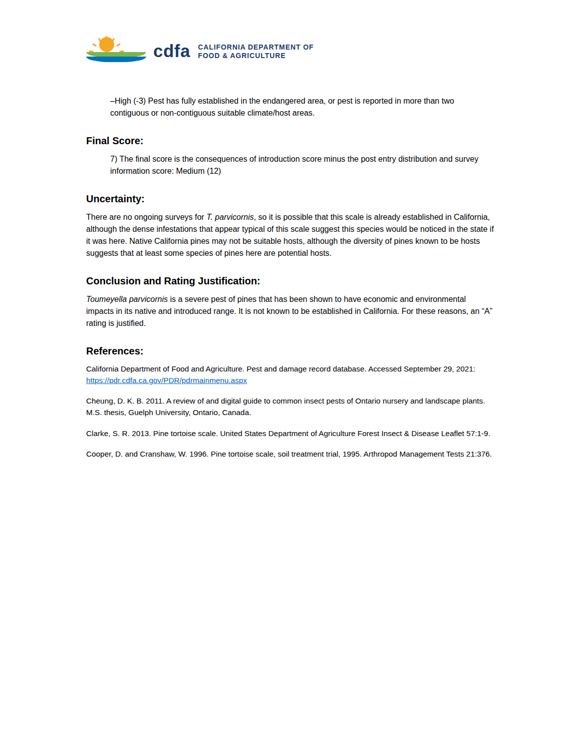cdfa California Department of
Food & Agriculture
–High (-3) Pest has fully established in the endangered area, or pest is reported in more than two contiguous or non-contiguous suitable climate/host areas.
Final Score:
7) The final score is the consequences of introduction score minus the post entry distribution and survey information score: Medium (12)
Uncertainty:
There are no ongoing surveys for T. parvicornis, so it is possible that this scale is already established in California, although the dense infestations that appear typical of this scale suggest this species would be noticed in the state if it was here. Native California pines may not be suitable hosts, although the diversity of pines known to be hosts suggests that at least some species of pines here are potential hosts.
Conclusion and Rating Justification:
Toumeyella parvicornis is a severe pest of pines that has been shown to have economic and environmental impacts in its native and introduced range. It is not known to be established in California. For these reasons, an “A” rating is justified.
References:
California Department of Food and Agriculture. Pest and damage record database. Accessed September 29, 2021:
https://pdr.cdfa.ca.gov/PDR/pdrmainmenu.aspx
Cheung, D. K. B. 2011. A review of and digital guide to common insect pests of Ontario nursery and landscape plants. M.S. thesis, Guelph University, Ontario, Canada.
Clarke, S. R. 2013. Pine tortoise scale. United States Department of Agriculture Forest Insect & Disease Leaflet 57:1-9.
Cooper, D. and Cranshaw, W. 1996. Pine tortoise scale, soil treatment trial, 1995. Arthropod Management Tests 21:376.